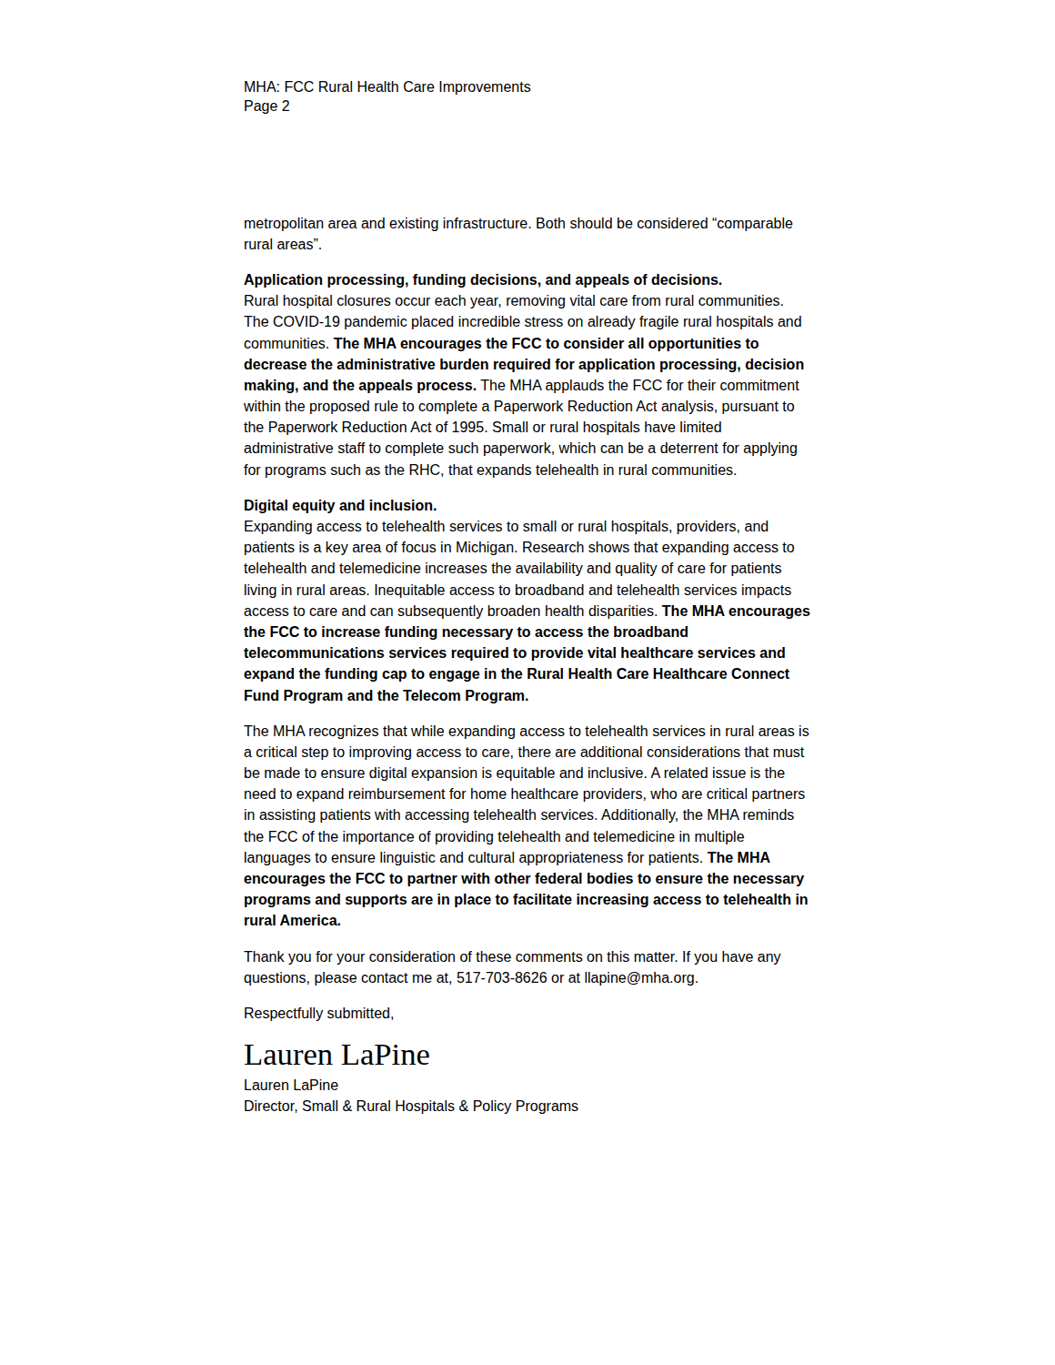MHA: FCC Rural Health Care Improvements
Page 2
metropolitan area and existing infrastructure. Both should be considered “comparable rural areas”.
Application processing, funding decisions, and appeals of decisions.
Rural hospital closures occur each year, removing vital care from rural communities. The COVID-19 pandemic placed incredible stress on already fragile rural hospitals and communities. The MHA encourages the FCC to consider all opportunities to decrease the administrative burden required for application processing, decision making, and the appeals process. The MHA applauds the FCC for their commitment within the proposed rule to complete a Paperwork Reduction Act analysis, pursuant to the Paperwork Reduction Act of 1995. Small or rural hospitals have limited administrative staff to complete such paperwork, which can be a deterrent for applying for programs such as the RHC, that expands telehealth in rural communities.
Digital equity and inclusion.
Expanding access to telehealth services to small or rural hospitals, providers, and patients is a key area of focus in Michigan. Research shows that expanding access to telehealth and telemedicine increases the availability and quality of care for patients living in rural areas. Inequitable access to broadband and telehealth services impacts access to care and can subsequently broaden health disparities. The MHA encourages the FCC to increase funding necessary to access the broadband telecommunications services required to provide vital healthcare services and expand the funding cap to engage in the Rural Health Care Healthcare Connect Fund Program and the Telecom Program.
The MHA recognizes that while expanding access to telehealth services in rural areas is a critical step to improving access to care, there are additional considerations that must be made to ensure digital expansion is equitable and inclusive. A related issue is the need to expand reimbursement for home healthcare providers, who are critical partners in assisting patients with accessing telehealth services. Additionally, the MHA reminds the FCC of the importance of providing telehealth and telemedicine in multiple languages to ensure linguistic and cultural appropriateness for patients. The MHA encourages the FCC to partner with other federal bodies to ensure the necessary programs and supports are in place to facilitate increasing access to telehealth in rural America.
Thank you for your consideration of these comments on this matter. If you have any questions, please contact me at, 517-703-8626 or at llapine@mha.org.
Respectfully submitted,
Lauren LaPine
Lauren LaPine
Director, Small & Rural Hospitals & Policy Programs